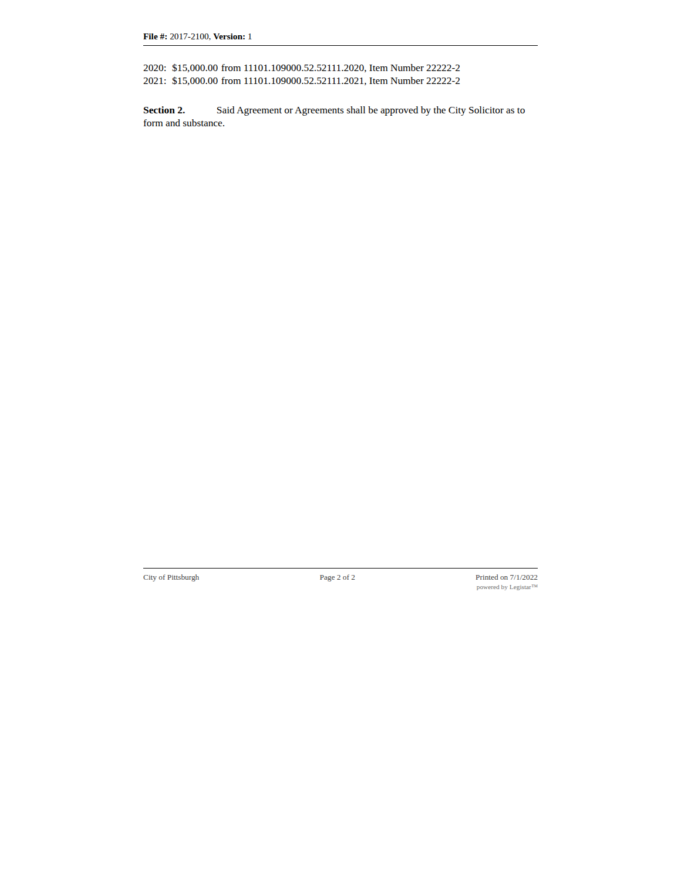File #: 2017-2100, Version: 1
| 2020: | $15,000.00 | from 11101.109000.52.52111.2020, Item Number 22222-2 |
| 2021: | $15,000.00 | from 11101.109000.52.52111.2021, Item Number 22222-2 |
Section 2. Said Agreement or Agreements shall be approved by the City Solicitor as to form and substance.
City of Pittsburgh
Page 2 of 2
Printed on 7/1/2022
powered by Legistar™